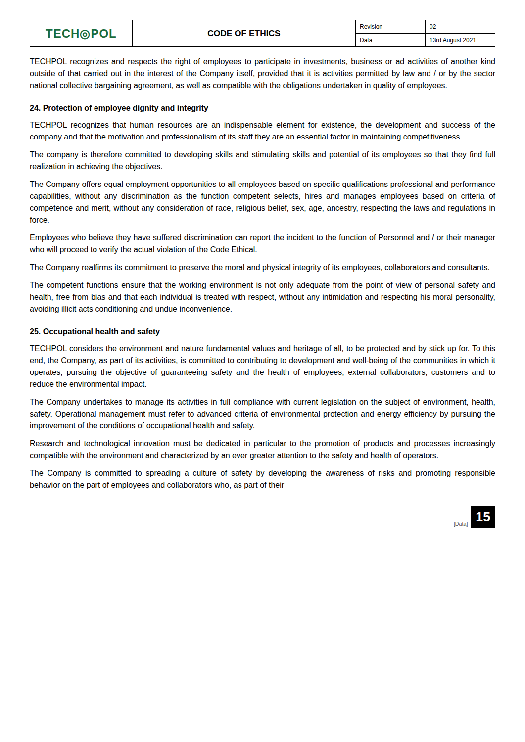| TECH ◎ POL | CODE OF ETHICS | Revision | 02 |
| Data | 13rd August 2021 |
TECHPOL recognizes and respects the right of employees to participate in investments, business or ad activities of another kind outside of that carried out in the interest of the Company itself, provided that it is activities permitted by law and / or by the sector national collective bargaining agreement, as well as compatible with the obligations undertaken in quality of employees.
24. Protection of employee dignity and integrity
TECHPOL recognizes that human resources are an indispensable element for existence, the development and success of the company and that the motivation and professionalism of its staff they are an essential factor in maintaining competitiveness.
The company is therefore committed to developing skills and stimulating skills and potential of its employees so that they find full realization in achieving the objectives.
The Company offers equal employment opportunities to all employees based on specific qualifications professional and performance capabilities, without any discrimination as the function competent selects, hires and manages employees based on criteria of competence and merit, without any consideration of race, religious belief, sex, age, ancestry, respecting the laws and regulations in force.
Employees who believe they have suffered discrimination can report the incident to the function of Personnel and / or their manager who will proceed to verify the actual violation of the Code Ethical.
The Company reaffirms its commitment to preserve the moral and physical integrity of its employees, collaborators and consultants.
The competent functions ensure that the working environment is not only adequate from the point of view of personal safety and health, free from bias and that each individual is treated with respect, without any intimidation and respecting his moral personality, avoiding illicit acts conditioning and undue inconvenience.
25. Occupational health and safety
TECHPOL considers the environment and nature fundamental values and heritage of all, to be protected and by stick up for. To this end, the Company, as part of its activities, is committed to contributing to development and well-being of the communities in which it operates, pursuing the objective of guaranteeing safety and the health of employees, external collaborators, customers and to reduce the environmental impact.
The Company undertakes to manage its activities in full compliance with current legislation on the subject of environment, health, safety. Operational management must refer to advanced criteria of environmental protection and energy efficiency by pursuing the improvement of the conditions of occupational health and safety.
Research and technological innovation must be dedicated in particular to the promotion of products and processes increasingly compatible with the environment and characterized by an ever greater attention to the safety and health of operators.
The Company is committed to spreading a culture of safety by developing the awareness of risks and promoting responsible behavior on the part of employees and collaborators who, as part of their
[Data] 15